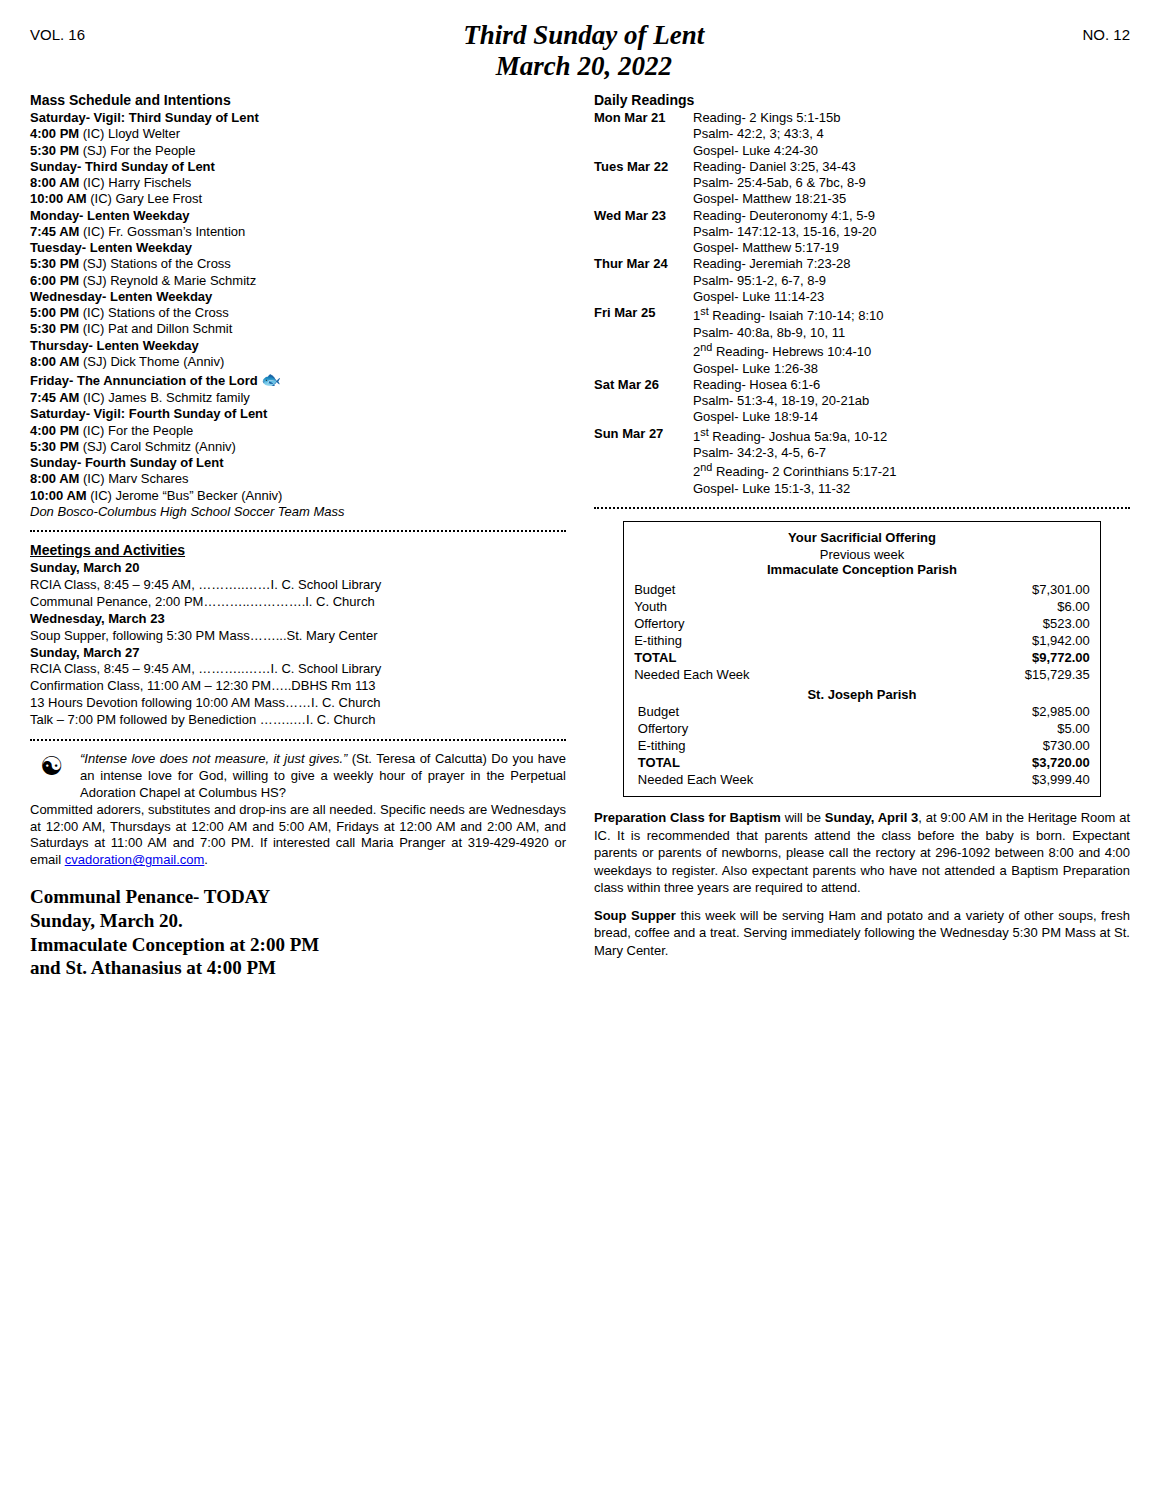VOL. 16
Third Sunday of Lent
March 20, 2022
NO. 12
Mass Schedule and Intentions
Saturday- Vigil: Third Sunday of Lent
4:00 PM (IC) Lloyd Welter
5:30 PM (SJ) For the People
Sunday- Third Sunday of Lent
8:00 AM (IC) Harry Fischels
10:00 AM (IC) Gary Lee Frost
Monday- Lenten Weekday
7:45 AM (IC) Fr. Gossman’s Intention
Tuesday- Lenten Weekday
5:30 PM (SJ) Stations of the Cross
6:00 PM (SJ) Reynold & Marie Schmitz
Wednesday- Lenten Weekday
5:00 PM (IC) Stations of the Cross
5:30 PM (IC) Pat and Dillon Schmit
Thursday- Lenten Weekday
8:00 AM (SJ) Dick Thome (Anniv)
Friday- The Annunciation of the Lord 🐟
7:45 AM (IC) James B. Schmitz family
Saturday- Vigil: Fourth Sunday of Lent
4:00 PM (IC) For the People
5:30 PM (SJ) Carol Schmitz (Anniv)
Sunday- Fourth Sunday of Lent
8:00 AM (IC) Marv Schares
10:00 AM (IC) Jerome “Bus” Becker (Anniv)
Don Bosco-Columbus High School Soccer Team Mass
Meetings and Activities
Sunday, March 20
RCIA Class, 8:45 – 9:45 AM, ………..……I. C. School Library
Communal Penance, 2:00 PM………..………….I. C. Church
Wednesday, March 23
Soup Supper, following 5:30 PM Mass……...St. Mary Center
Sunday, March 27
RCIA Class, 8:45 – 9:45 AM, ………..……I. C. School Library
Confirmation Class, 11:00 AM – 12:30 PM…..DBHS Rm 113
13 Hours Devotion following 10:00 AM Mass……I. C. Church
Talk – 7:00 PM followed by Benediction ……..…I. C. Church
☯
“Intense love does not measure, it just gives.” (St. Teresa of Calcutta) Do you have an intense love for God, willing to give a weekly hour of prayer in the Perpetual Adoration Chapel at Columbus HS?
Committed adorers, substitutes and drop-ins are all needed. Specific needs are Wednesdays at 12:00 AM, Thursdays at 12:00 AM and 5:00 AM, Fridays at 12:00 AM and 2:00 AM, and Saturdays at 11:00 AM and 7:00 PM. If interested call Maria Pranger at 319-429-4920 or email cvadoration@gmail.com.
Communal Penance- TODAY
Sunday, March 20.
Immaculate Conception at 2:00 PM
and St. Athanasius at 4:00 PM
Daily Readings
| Mon Mar 21 | Reading- 2 Kings 5:1-15b Psalm- 42:2, 3; 43:3, 4 Gospel- Luke 4:24-30 |
| Tues Mar 22 | Reading- Daniel 3:25, 34-43 Psalm- 25:4-5ab, 6 & 7bc, 8-9 Gospel- Matthew 18:21-35 |
| Wed Mar 23 | Reading- Deuteronomy 4:1, 5-9 Psalm- 147:12-13, 15-16, 19-20 Gospel- Matthew 5:17-19 |
| Thur Mar 24 | Reading- Jeremiah 7:23-28 Psalm- 95:1-2, 6-7, 8-9 Gospel- Luke 11:14-23 |
| Fri Mar 25 | 1 st Reading- Isaiah 7:10-14; 8:10 Psalm- 40:8a, 8b-9, 10, 11 2 nd Reading- Hebrews 10:4-10 Gospel- Luke 1:26-38 |
| Sat Mar 26 | Reading- Hosea 6:1-6 Psalm- 51:3-4, 18-19, 20-21ab Gospel- Luke 18:9-14 |
| Sun Mar 27 | 1 st Reading- Joshua 5a:9a, 10-12 Psalm- 34:2-3, 4-5, 6-7 2 nd Reading- 2 Corinthians 5:17-21 Gospel- Luke 15:1-3, 11-32 |
Your Sacrificial Offering
Previous week
Immaculate Conception Parish
| Budget | $7,301.00 |
| Youth | $6.00 |
| Offertory | $523.00 |
| E-tithing | $1,942.00 |
| TOTAL | $9,772.00 |
| Needed Each Week | $15,729.35 |
| St. Joseph Parish |
| Budget | $2,985.00 |
| Offertory | $5.00 |
| E-tithing | $730.00 |
| TOTAL | $3,720.00 |
| Needed Each Week | $3,999.40 |
Preparation Class for Baptism will be Sunday, April 3, at 9:00 AM in the Heritage Room at IC. It is recommended that parents attend the class before the baby is born. Expectant parents or parents of newborns, please call the rectory at 296-1092 between 8:00 and 4:00 weekdays to register. Also expectant parents who have not attended a Baptism Preparation class within three years are required to attend.
Soup Supper this week will be serving Ham and potato and a variety of other soups, fresh bread, coffee and a treat. Serving immediately following the Wednesday 5:30 PM Mass at St. Mary Center.